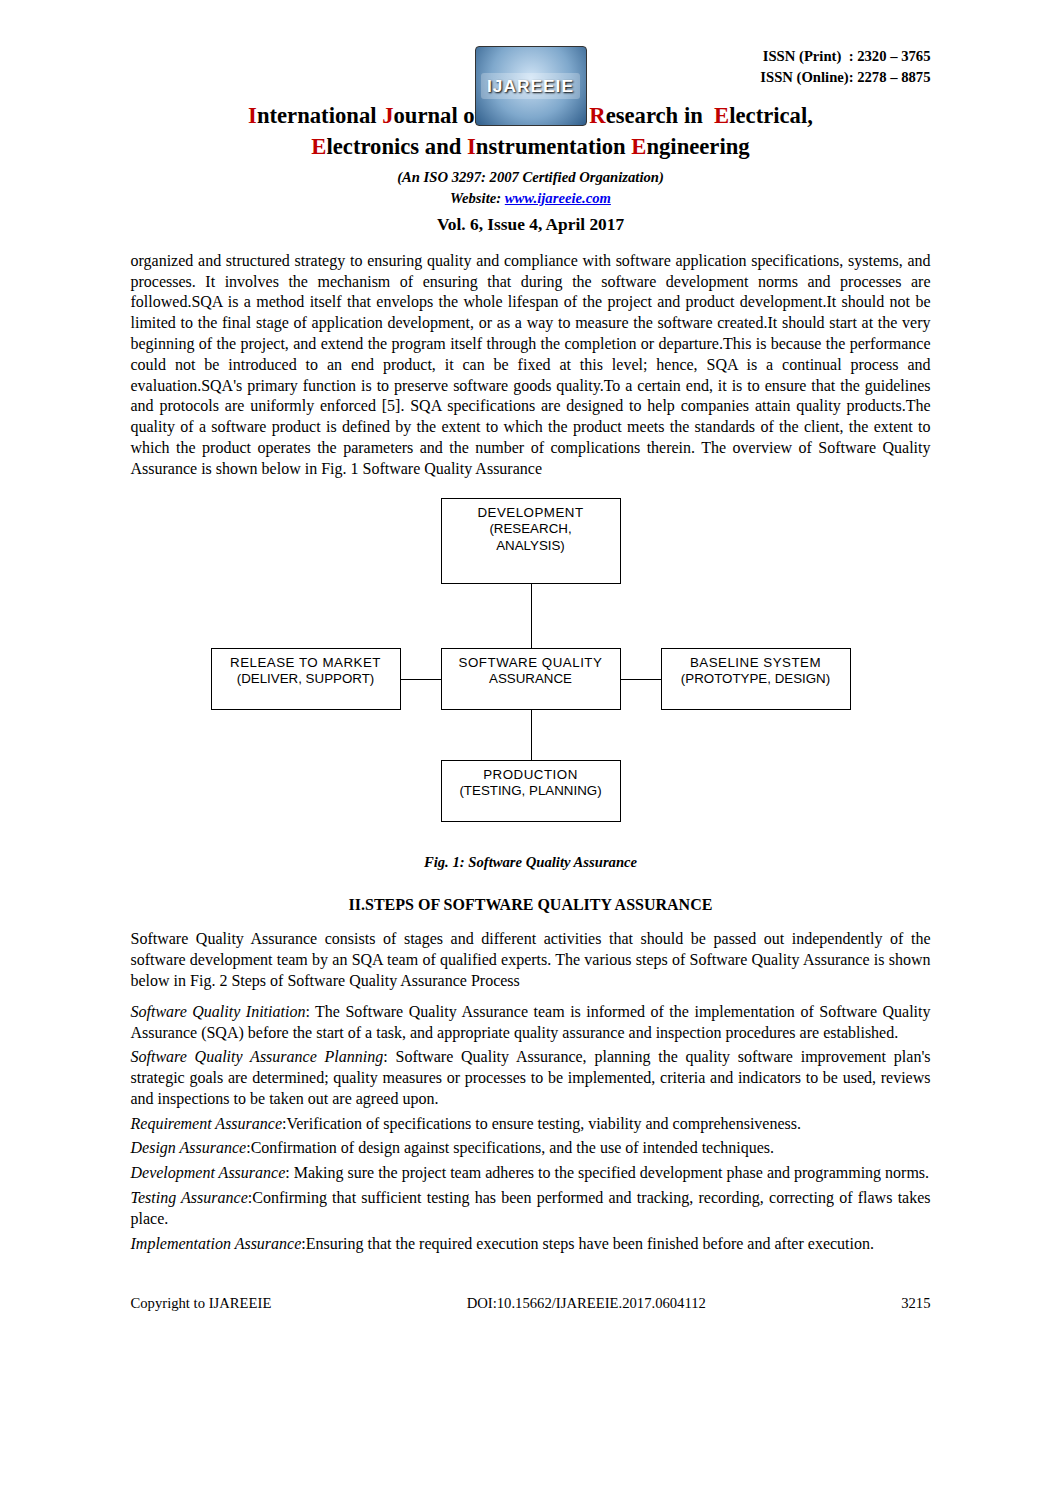IJAREEIE
ISSN (Print) : 2320 – 3765
ISSN (Online): 2278 – 8875
International Journal of Advanced Research in Electrical,
Electronics and Instrumentation Engineering
(An ISO 3297: 2007 Certified Organization)
Website: www.ijareeie.com
Vol. 6, Issue 4, April 2017
organized and structured strategy to ensuring quality and compliance with software application specifications, systems, and processes. It involves the mechanism of ensuring that during the software development norms and processes are followed.SQA is a method itself that envelops the whole lifespan of the project and product development.It should not be limited to the final stage of application development, or as a way to measure the software created.It should start at the very beginning of the project, and extend the program itself through the completion or departure.This is because the performance could not be introduced to an end product, it can be fixed at this level; hence, SQA is a continual process and evaluation.SQA's primary function is to preserve software goods quality.To a certain end, it is to ensure that the guidelines and protocols are uniformly enforced [5]. SQA specifications are designed to help companies attain quality products.The quality of a software product is defined by the extent to which the product meets the standards of the client, the extent to which the product operates the parameters and the number of complications therein. The overview of Software Quality Assurance is shown below in Fig. 1 Software Quality Assurance
DEVELOPMENT (RESEARCH, ANALYSIS)
RELEASE TO MARKET (DELIVER, SUPPORT)
SOFTWARE QUALITY ASSURANCE
BASELINE SYSTEM (PROTOTYPE, DESIGN)
PRODUCTION (TESTING, PLANNING)
Fig. 1: Software Quality Assurance
II.STEPS OF SOFTWARE QUALITY ASSURANCE
Software Quality Assurance consists of stages and different activities that should be passed out independently of the software development team by an SQA team of qualified experts. The various steps of Software Quality Assurance is shown below in Fig. 2 Steps of Software Quality Assurance Process
Software Quality Initiation: The Software Quality Assurance team is informed of the implementation of Software Quality Assurance (SQA) before the start of a task, and appropriate quality assurance and inspection procedures are established.
Software Quality Assurance Planning: Software Quality Assurance, planning the quality software improvement plan's strategic goals are determined; quality measures or processes to be implemented, criteria and indicators to be used, reviews and inspections to be taken out are agreed upon.
Requirement Assurance:Verification of specifications to ensure testing, viability and comprehensiveness.
Design Assurance:Confirmation of design against specifications, and the use of intended techniques.
Development Assurance: Making sure the project team adheres to the specified development phase and programming norms.
Testing Assurance:Confirming that sufficient testing has been performed and tracking, recording, correcting of flaws takes place.
Implementation Assurance:Ensuring that the required execution steps have been finished before and after execution.
Copyright to IJAREEIE
DOI:10.15662/IJAREEIE.2017.0604112
3215